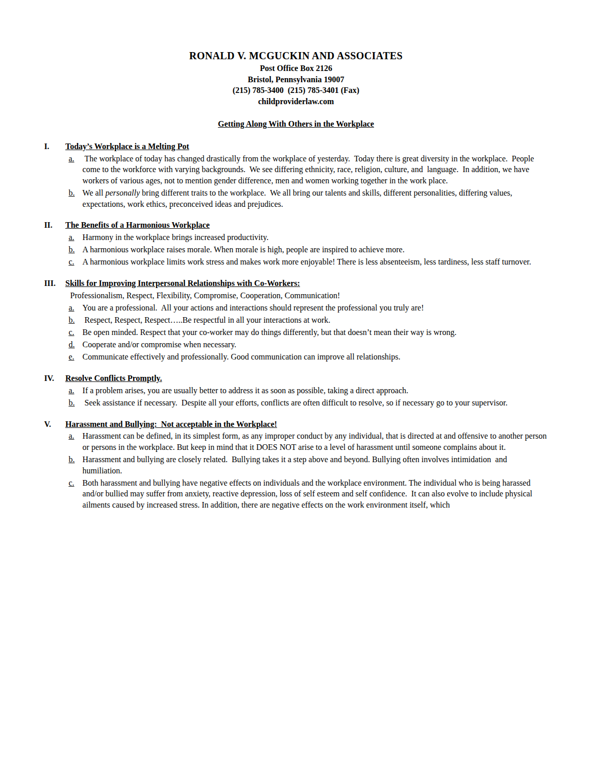RONALD V. MCGUCKIN AND ASSOCIATES
Post Office Box 2126
Bristol, Pennsylvania 19007
(215) 785-3400 (215) 785-3401 (Fax)
childproviderlaw.com
Getting Along With Others in the Workplace
I. Today’s Workplace is a Melting Pot
a. The workplace of today has changed drastically from the workplace of yesterday. Today there is great diversity in the workplace. People come to the workforce with varying backgrounds. We see differing ethnicity, race, religion, culture, and language. In addition, we have workers of various ages, not to mention gender difference, men and women working together in the work place.
b. We all personally bring different traits to the workplace. We all bring our talents and skills, different personalities, differing values, expectations, work ethics, preconceived ideas and prejudices.
II. The Benefits of a Harmonious Workplace
a. Harmony in the workplace brings increased productivity.
b. A harmonious workplace raises morale. When morale is high, people are inspired to achieve more.
c. A harmonious workplace limits work stress and makes work more enjoyable! There is less absenteeism, less tardiness, less staff turnover.
III. Skills for Improving Interpersonal Relationships with Co-Workers:
Professionalism, Respect, Flexibility, Compromise, Cooperation, Communication!
a. You are a professional. All your actions and interactions should represent the professional you truly are!
b. Respect, Respect, Respect…..Be respectful in all your interactions at work.
c. Be open minded. Respect that your co-worker may do things differently, but that doesn’t mean their way is wrong.
d. Cooperate and/or compromise when necessary.
e. Communicate effectively and professionally. Good communication can improve all relationships.
IV. Resolve Conflicts Promptly.
a. If a problem arises, you are usually better to address it as soon as possible, taking a direct approach.
b. Seek assistance if necessary. Despite all your efforts, conflicts are often difficult to resolve, so if necessary go to your supervisor.
V. Harassment and Bullying: Not acceptable in the Workplace!
a. Harassment can be defined, in its simplest form, as any improper conduct by any individual, that is directed at and offensive to another person or persons in the workplace. But keep in mind that it DOES NOT arise to a level of harassment until someone complains about it.
b. Harassment and bullying are closely related. Bullying takes it a step above and beyond. Bullying often involves intimidation and humiliation.
c. Both harassment and bullying have negative effects on individuals and the workplace environment. The individual who is being harassed and/or bullied may suffer from anxiety, reactive depression, loss of self esteem and self confidence. It can also evolve to include physical ailments caused by increased stress. In addition, there are negative effects on the work environment itself, which